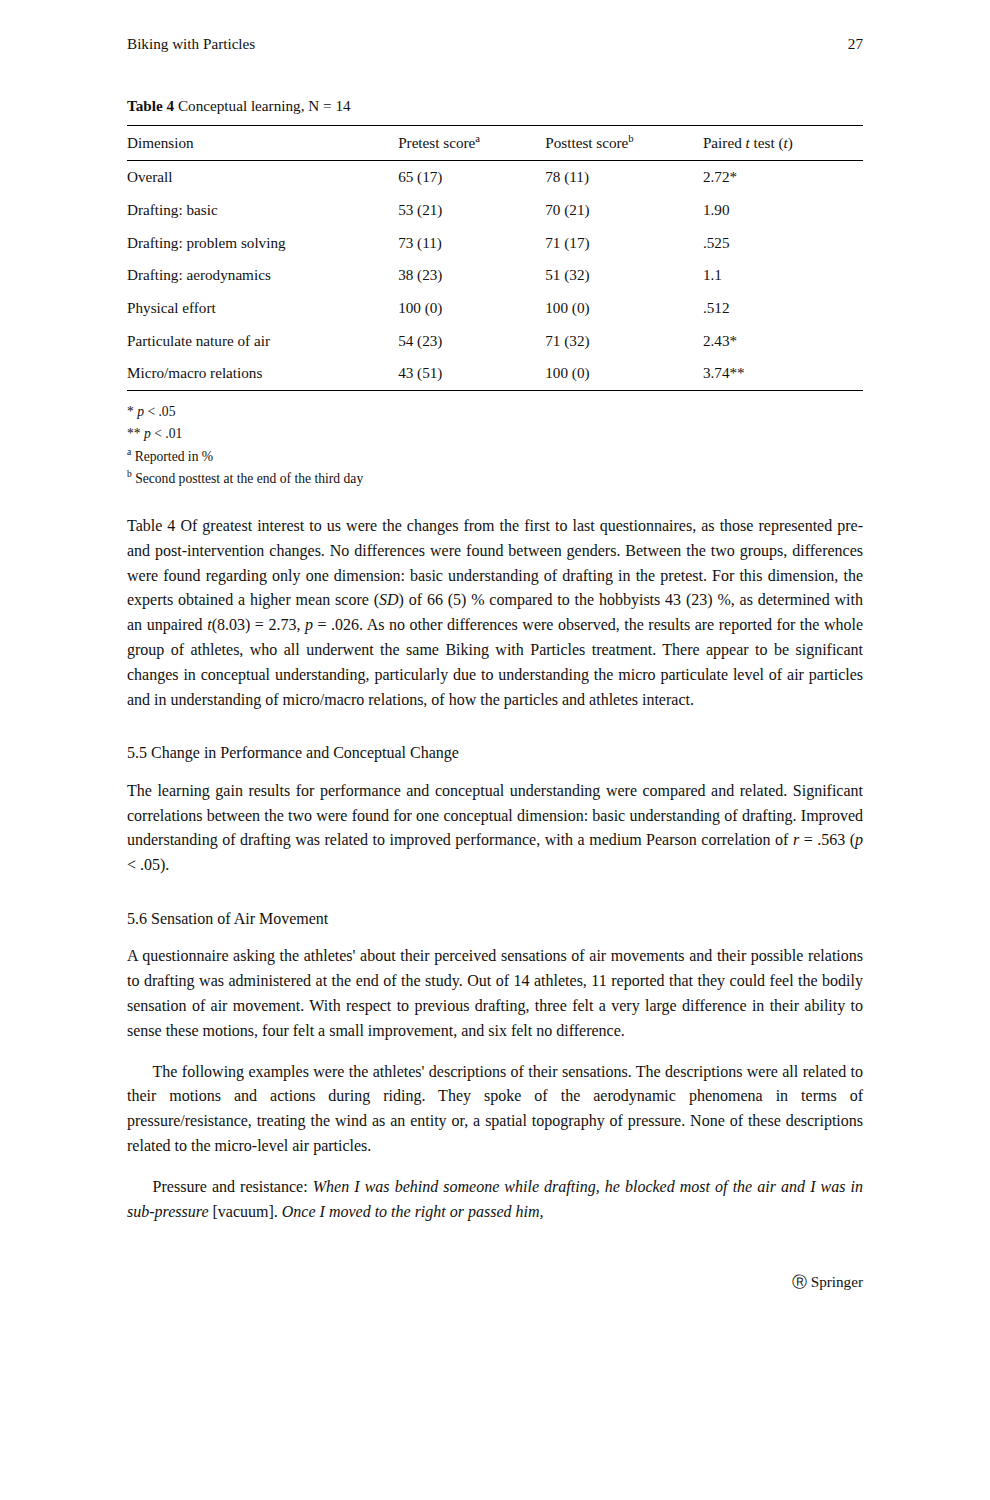Biking with Particles 27
Table 4 Conceptual learning, N = 14
| Dimension | Pretest score a | Posttest score b | Paired t test ( t ) |
| --- | --- | --- | --- |
| Overall | 65 (17) | 78 (11) | 2.72* |
| Drafting: basic | 53 (21) | 70 (21) | 1.90 |
| Drafting: problem solving | 73 (11) | 71 (17) | .525 |
| Drafting: aerodynamics | 38 (23) | 51 (32) | 1.1 |
| Physical effort | 100 (0) | 100 (0) | .512 |
| Particulate nature of air | 54 (23) | 71 (32) | 2.43* |
| Micro/macro relations | 43 (51) | 100 (0) | 3.74** |
* p < .05
** p < .01
a Reported in %
b Second posttest at the end of the third day
Table 4 Of greatest interest to us were the changes from the first to last questionnaires, as those represented pre- and post-intervention changes. No differences were found between genders. Between the two groups, differences were found regarding only one dimension: basic understanding of drafting in the pretest. For this dimension, the experts obtained a higher mean score (SD) of 66 (5) % compared to the hobbyists 43 (23) %, as determined with an unpaired t(8.03) = 2.73, p = .026. As no other differences were observed, the results are reported for the whole group of athletes, who all underwent the same Biking with Particles treatment. There appear to be significant changes in conceptual understanding, particularly due to understanding the micro particulate level of air particles and in understanding of micro/macro relations, of how the particles and athletes interact.
5.5 Change in Performance and Conceptual Change
The learning gain results for performance and conceptual understanding were compared and related. Significant correlations between the two were found for one conceptual dimension: basic understanding of drafting. Improved understanding of drafting was related to improved performance, with a medium Pearson correlation of r = .563 (p < .05).
5.6 Sensation of Air Movement
A questionnaire asking the athletes' about their perceived sensations of air movements and their possible relations to drafting was administered at the end of the study. Out of 14 athletes, 11 reported that they could feel the bodily sensation of air movement. With respect to previous drafting, three felt a very large difference in their ability to sense these motions, four felt a small improvement, and six felt no difference.
The following examples were the athletes' descriptions of their sensations. The descriptions were all related to their motions and actions during riding. They spoke of the aerodynamic phenomena in terms of pressure/resistance, treating the wind as an entity or, a spatial topography of pressure. None of these descriptions related to the micro-level air particles.
Pressure and resistance: When I was behind someone while drafting, he blocked most of the air and I was in sub-pressure [vacuum]. Once I moved to the right or passed him,
Ⓡ Springer